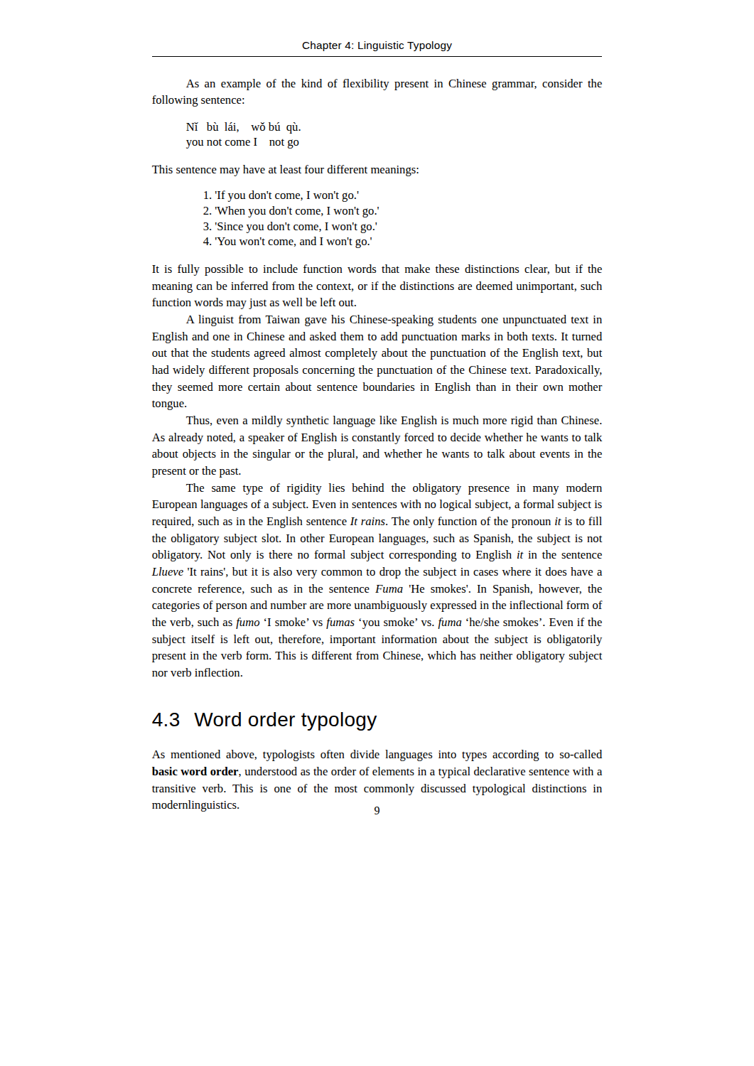Chapter 4: Linguistic Typology
As an example of the kind of flexibility present in Chinese grammar, consider the following sentence:
Nǐ bù lái, wǒ bú qù.
you not come I not go
This sentence may have at least four different meanings:
1. 'If you don't come, I won't go.'
2. 'When you don't come, I won't go.'
3. 'Since you don't come, I won't go.'
4. 'You won't come, and I won't go.'
It is fully possible to include function words that make these distinctions clear, but if the meaning can be inferred from the context, or if the distinctions are deemed unimportant, such function words may just as well be left out.
A linguist from Taiwan gave his Chinese-speaking students one unpunctuated text in English and one in Chinese and asked them to add punctuation marks in both texts. It turned out that the students agreed almost completely about the punctuation of the English text, but had widely different proposals concerning the punctuation of the Chinese text. Paradoxically, they seemed more certain about sentence boundaries in English than in their own mother tongue.
Thus, even a mildly synthetic language like English is much more rigid than Chinese. As already noted, a speaker of English is constantly forced to decide whether he wants to talk about objects in the singular or the plural, and whether he wants to talk about events in the present or the past.
The same type of rigidity lies behind the obligatory presence in many modern European languages of a subject. Even in sentences with no logical subject, a formal subject is required, such as in the English sentence It rains. The only function of the pronoun it is to fill the obligatory subject slot. In other European languages, such as Spanish, the subject is not obligatory. Not only is there no formal subject corresponding to English it in the sentence Llueve 'It rains', but it is also very common to drop the subject in cases where it does have a concrete reference, such as in the sentence Fuma 'He smokes'. In Spanish, however, the categories of person and number are more unambiguously expressed in the inflectional form of the verb, such as fumo ‘I smoke’ vs fumas ‘you smoke’ vs. fuma ‘he/she smokes’. Even if the subject itself is left out, therefore, important information about the subject is obligatorily present in the verb form. This is different from Chinese, which has neither obligatory subject nor verb inflection.
4.3 Word order typology
As mentioned above, typologists often divide languages into types according to so-called basic word order, understood as the order of elements in a typical declarative sentence with a transitive verb. This is one of the most commonly discussed typological distinctions in modernlinguistics.
9